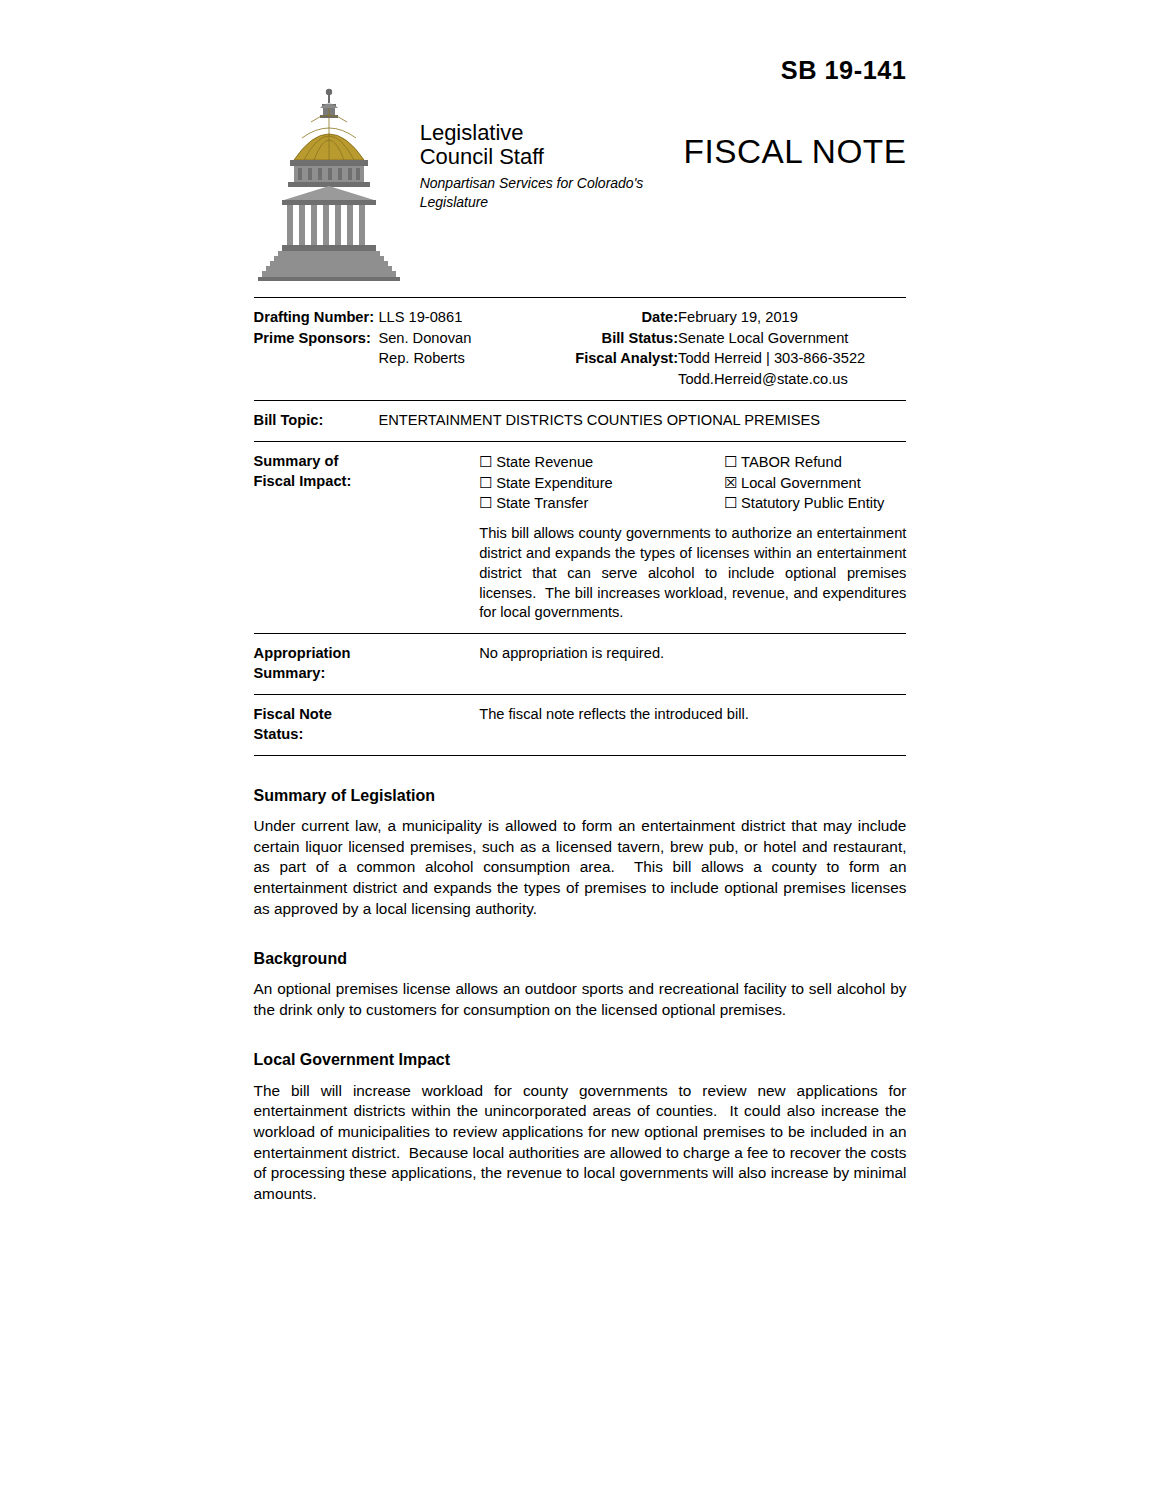SB 19-141
Legislative
Council Staff
Nonpartisan Services for Colorado's Legislature
FISCAL NOTE
| Drafting Number: | LLS 19-0861 | Date: | February 19, 2019 |
| Prime Sponsors: | Sen. Donovan | Bill Status: | Senate Local Government |
| | Rep. Roberts | Fiscal Analyst: | Todd Herreid / 303-866-3522 |
| | | | Todd.Herreid@state.co.us |
| Bill Topic: | ENTERTAINMENT DISTRICTS COUNTIES OPTIONAL PREMISES |
| Summary of Fiscal Impact: | / ☐ State Revenue / ☐ TABOR Refund / / ☐ State Expenditure / ☒ Local Government / / ☐ State Transfer / ☐ Statutory Public Entity / This bill allows county governments to authorize an entertainment district and expands the types of licenses within an entertainment district that can serve alcohol to include optional premises licenses. The bill increases workload, revenue, and expenditures for local governments. |
| Appropriation Summary: | No appropriation is required. |
| Fiscal Note Status: | The fiscal note reflects the introduced bill. |
Summary of Legislation
Under current law, a municipality is allowed to form an entertainment district that may include certain liquor licensed premises, such as a licensed tavern, brew pub, or hotel and restaurant, as part of a common alcohol consumption area. This bill allows a county to form an entertainment district and expands the types of premises to include optional premises licenses as approved by a local licensing authority.
Background
An optional premises license allows an outdoor sports and recreational facility to sell alcohol by the drink only to customers for consumption on the licensed optional premises.
Local Government Impact
The bill will increase workload for county governments to review new applications for entertainment districts within the unincorporated areas of counties. It could also increase the workload of municipalities to review applications for new optional premises to be included in an entertainment district. Because local authorities are allowed to charge a fee to recover the costs of processing these applications, the revenue to local governments will also increase by minimal amounts.